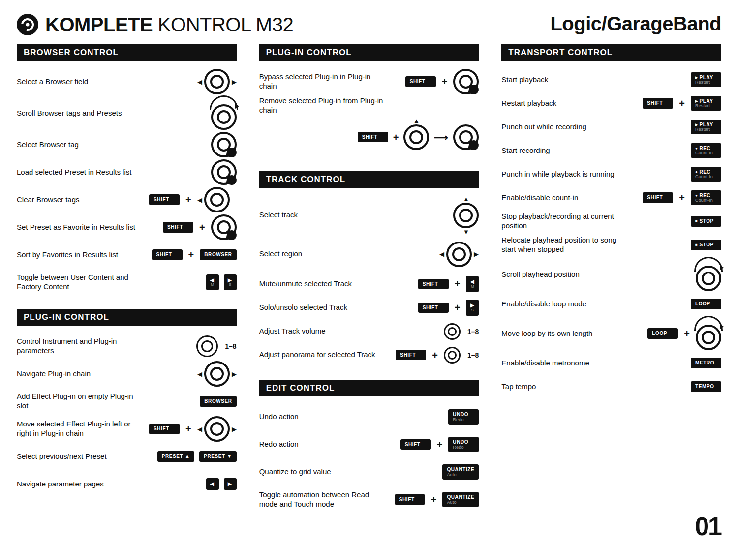KOMPLETE KONTROL M32
Logic/GarageBand
Browser Control
Select a Browser field
◀ ▶
Scroll Browser tags and Presets
Select Browser tag
Load selected Preset in Results list
Clear Browser tags
Shift + ◀
Set Preset as Favorite in Results list
Shift +
Sort by Favorites in Results list
Shift + Browser
Toggle between User Content and Factory Content
◀M ▶S
Plug-in Control
Control Instrument and Plug-in parameters
1–8
Navigate Plug-in chain
◀ ▶
Add Effect Plug-in on empty Plug-in slot
Browser
Move selected Effect Plug-in left or right in Plug-in chain
Shift + ◀ ▶
Select previous/next Preset
Preset ▲ Preset ▼
Navigate parameter pages
◀ ▶
Plug-in Control
Bypass selected Plug-in in Plug-in chain
Shift +
Remove selected Plug-in from Plug-in chain
Shift + ▲ ⟶
Track Control
Select track
▲ ▼
Select region
◀ ▶
Mute/unmute selected Track
Shift + ◀M
Solo/unsolo selected Track
Shift + ▶S
Adjust Track volume
1–8
Adjust panorama for selected Track
Shift + 1–8
Edit Control
Undo action
Undo Redo
Redo action
Shift + Undo Redo
Quantize to grid value
Quantize Auto
Toggle automation between Read mode and Touch mode
Shift + Quantize Auto
Transport Control
Start playback
Play Restart
Restart playback
Shift + Play Restart
Punch out while recording
Play Restart
Start recording
Rec Count-In
Punch in while playback is running
Rec Count-In
Enable/disable count-in
Shift + Rec Count-In
Stop playback/recording at current position
Stop
Relocate playhead position to song start when stopped
Stop
Scroll playhead position
Enable/disable loop mode
Loop
Move loop by its own length
Loop +
Enable/disable metronome
Metro
Tap tempo
Tempo
01